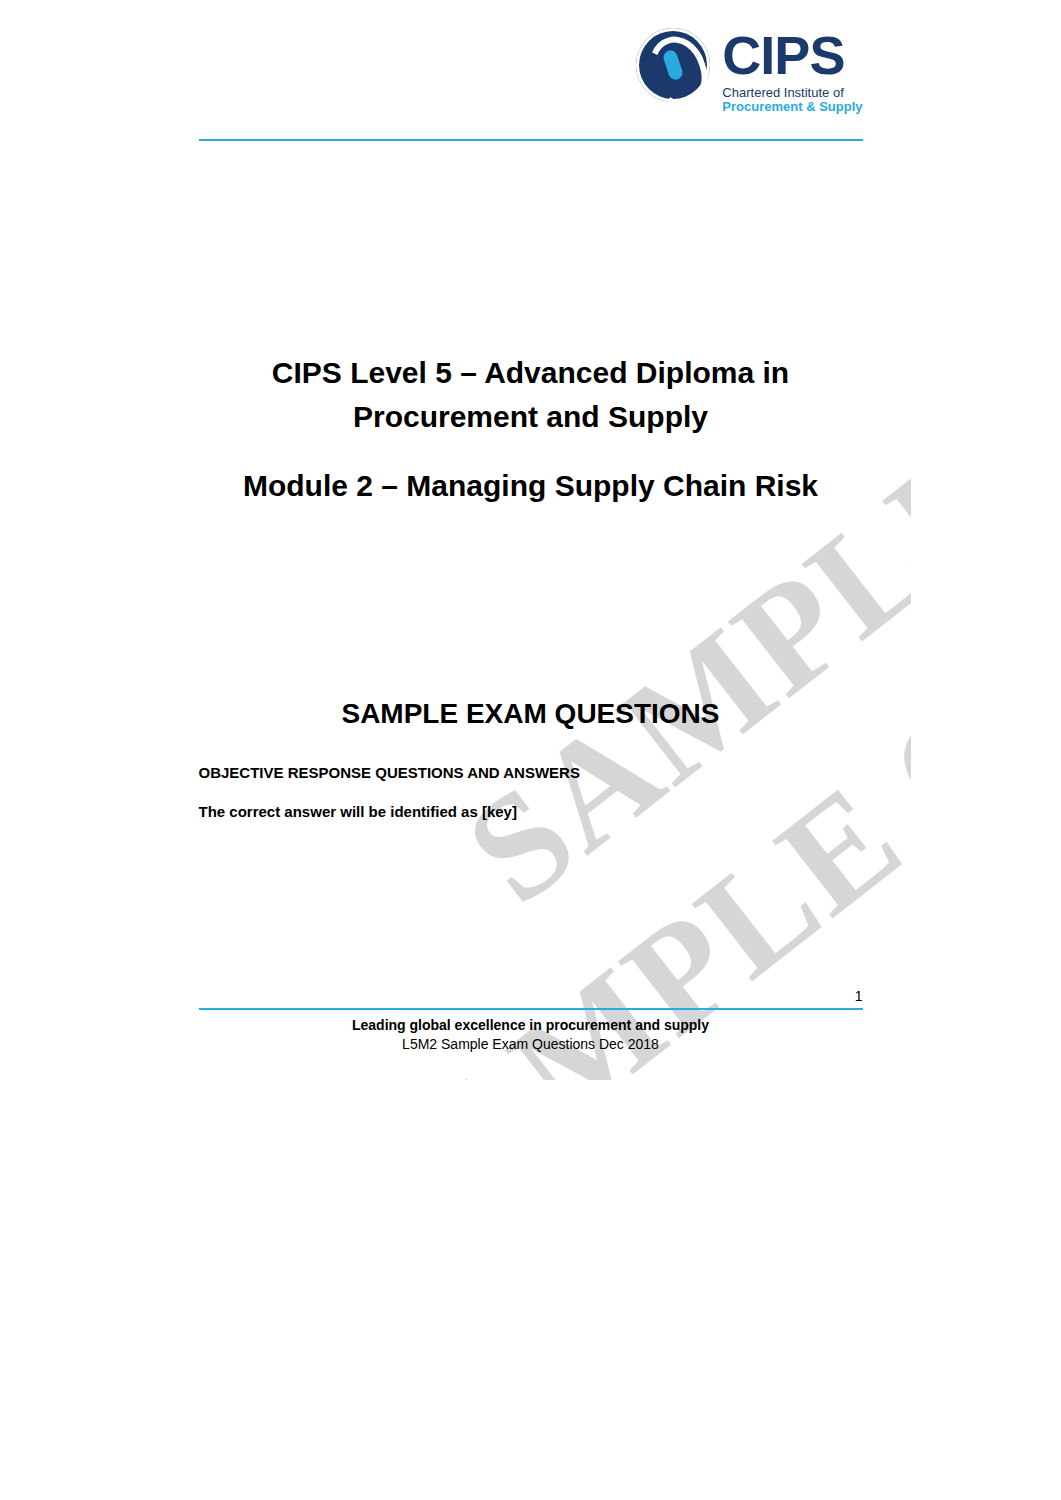CIPS Chartered Institute of Procurement & Supply
CIPS Level 5 – Advanced Diploma in Procurement and Supply
Module 2 – Managing Supply Chain Risk
SAMPLE EXAM QUESTIONS
OBJECTIVE RESPONSE QUESTIONS AND ANSWERS
The correct answer will be identified as [key]
SAMPLE QUESTIONS SAMPLE QUESTIONS
1
Leading global excellence in procurement and supply
L5M2 Sample Exam Questions Dec 2018